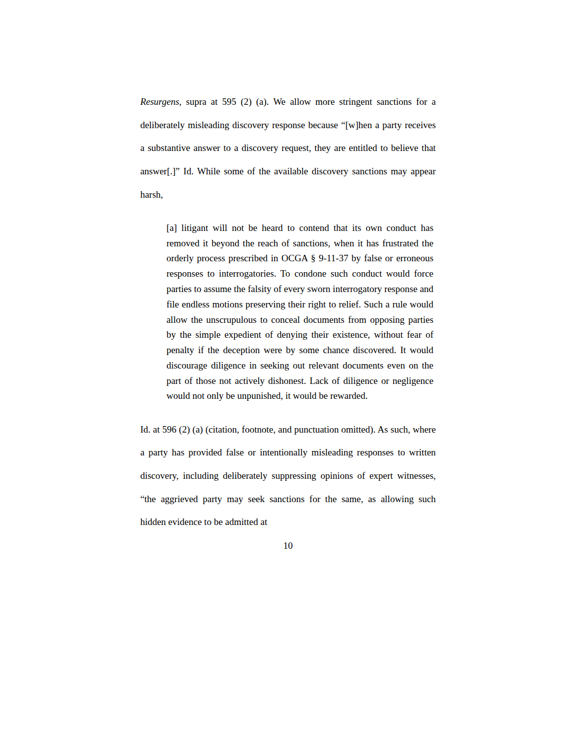Resurgens, supra at 595 (2) (a). We allow more stringent sanctions for a deliberately misleading discovery response because “[w]hen a party receives a substantive answer to a discovery request, they are entitled to believe that answer[.]” Id. While some of the available discovery sanctions may appear harsh,
[a] litigant will not be heard to contend that its own conduct has removed it beyond the reach of sanctions, when it has frustrated the orderly process prescribed in OCGA § 9-11-37 by false or erroneous responses to interrogatories. To condone such conduct would force parties to assume the falsity of every sworn interrogatory response and file endless motions preserving their right to relief. Such a rule would allow the unscrupulous to conceal documents from opposing parties by the simple expedient of denying their existence, without fear of penalty if the deception were by some chance discovered. It would discourage diligence in seeking out relevant documents even on the part of those not actively dishonest. Lack of diligence or negligence would not only be unpunished, it would be rewarded.
Id. at 596 (2) (a) (citation, footnote, and punctuation omitted). As such, where a party has provided false or intentionally misleading responses to written discovery, including deliberately suppressing opinions of expert witnesses, “the aggrieved party may seek sanctions for the same, as allowing such hidden evidence to be admitted at
10